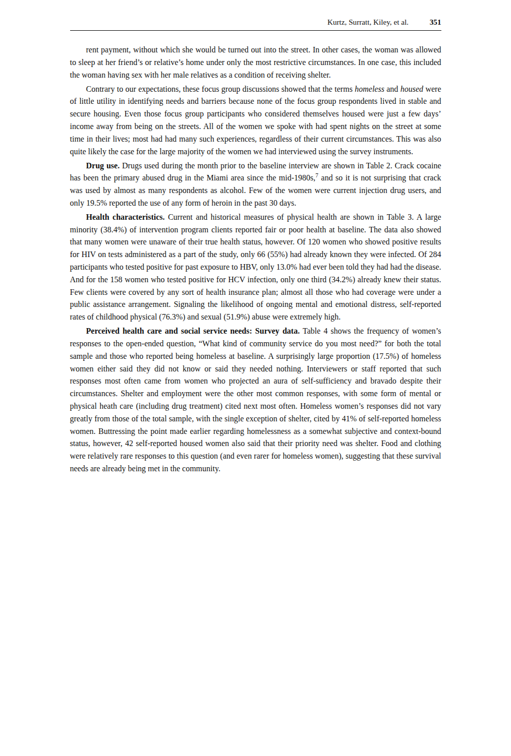Kurtz, Surratt, Kiley, et al. 351
rent payment, without which she would be turned out into the street. In other cases, the woman was allowed to sleep at her friend’s or relative’s home under only the most restrictive circumstances. In one case, this included the woman having sex with her male relatives as a condition of receiving shelter.
Contrary to our expectations, these focus group discussions showed that the terms homeless and housed were of little utility in identifying needs and barriers because none of the focus group respondents lived in stable and secure housing. Even those focus group participants who considered themselves housed were just a few days’ income away from being on the streets. All of the women we spoke with had spent nights on the street at some time in their lives; most had had many such experiences, regardless of their current circumstances. This was also quite likely the case for the large majority of the women we had interviewed using the survey instruments.
Drug use. Drugs used during the month prior to the baseline interview are shown in Table 2. Crack cocaine has been the primary abused drug in the Miami area since the mid-1980s,7 and so it is not surprising that crack was used by almost as many respondents as alcohol. Few of the women were current injection drug users, and only 19.5% reported the use of any form of heroin in the past 30 days.
Health characteristics. Current and historical measures of physical health are shown in Table 3. A large minority (38.4%) of intervention program clients reported fair or poor health at baseline. The data also showed that many women were unaware of their true health status, however. Of 120 women who showed positive results for HIV on tests administered as a part of the study, only 66 (55%) had already known they were infected. Of 284 participants who tested positive for past exposure to HBV, only 13.0% had ever been told they had had the disease. And for the 158 women who tested positive for HCV infection, only one third (34.2%) already knew their status. Few clients were covered by any sort of health insurance plan; almost all those who had coverage were under a public assistance arrangement. Signaling the likelihood of ongoing mental and emotional distress, self-reported rates of childhood physical (76.3%) and sexual (51.9%) abuse were extremely high.
Perceived health care and social service needs: Survey data. Table 4 shows the frequency of women’s responses to the open-ended question, “What kind of community service do you most need?” for both the total sample and those who reported being homeless at baseline. A surprisingly large proportion (17.5%) of homeless women either said they did not know or said they needed nothing. Interviewers or staff reported that such responses most often came from women who projected an aura of self-sufficiency and bravado despite their circumstances. Shelter and employment were the other most common responses, with some form of mental or physical heath care (including drug treatment) cited next most often. Homeless women’s responses did not vary greatly from those of the total sample, with the single exception of shelter, cited by 41% of self-reported homeless women. Buttressing the point made earlier regarding homelessness as a somewhat subjective and context-bound status, however, 42 self-reported housed women also said that their priority need was shelter. Food and clothing were relatively rare responses to this question (and even rarer for homeless women), suggesting that these survival needs are already being met in the community.